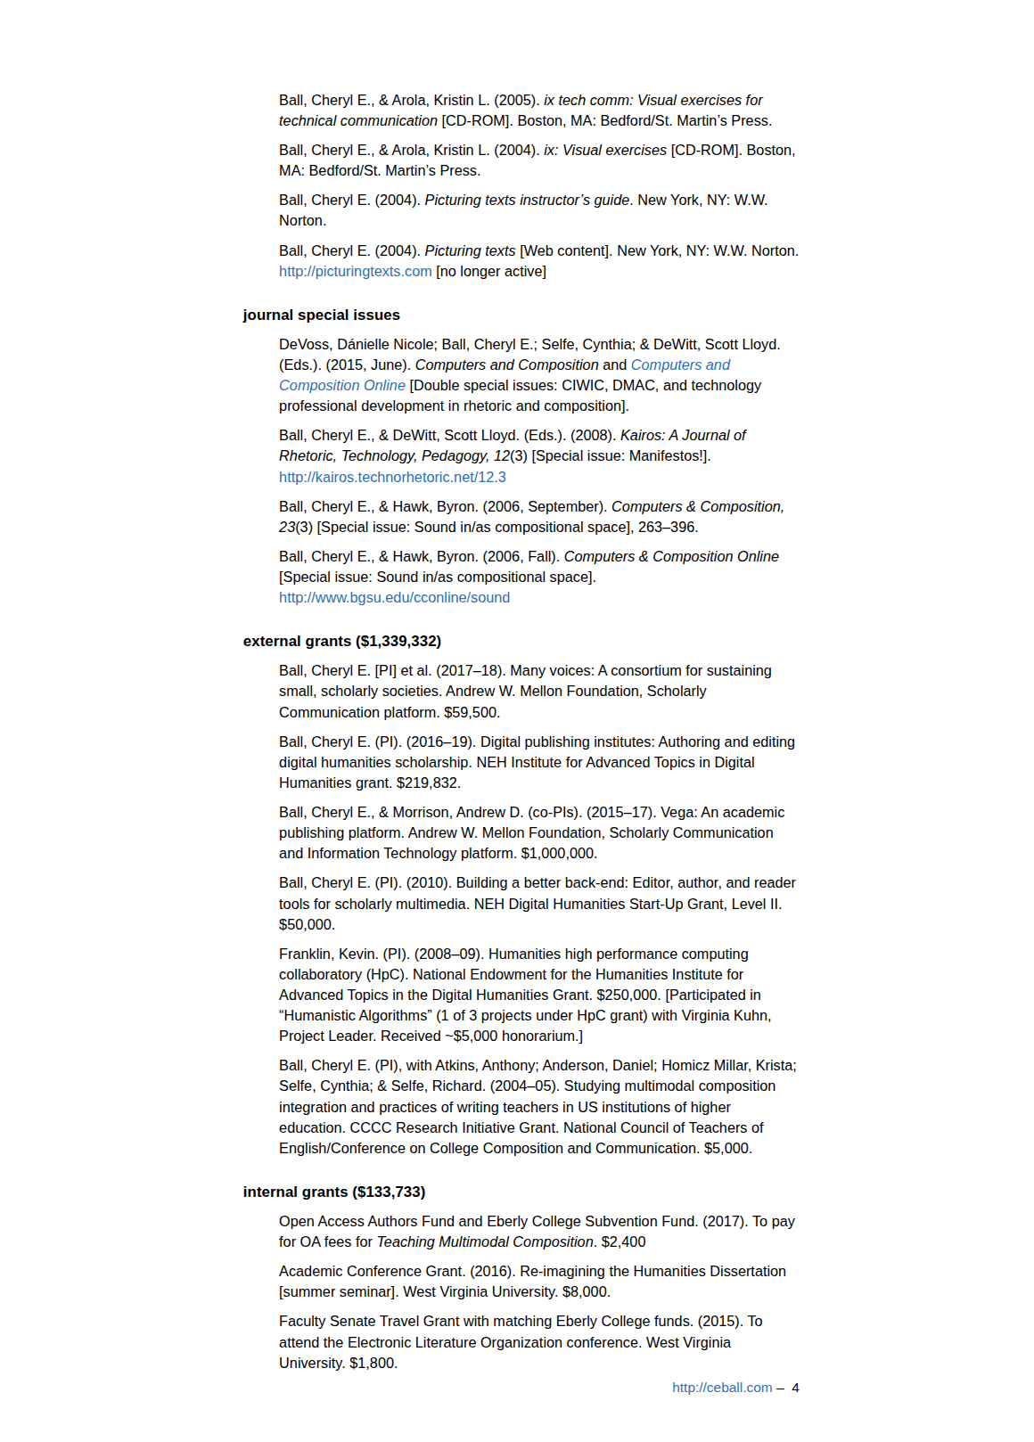Ball, Cheryl E., & Arola, Kristin L. (2005). ix tech comm: Visual exercises for technical communication [CD-ROM]. Boston, MA: Bedford/St. Martin’s Press.
Ball, Cheryl E., & Arola, Kristin L. (2004). ix: Visual exercises [CD-ROM]. Boston, MA: Bedford/St. Martin’s Press.
Ball, Cheryl E. (2004). Picturing texts instructor’s guide. New York, NY: W.W. Norton.
Ball, Cheryl E. (2004). Picturing texts [Web content]. New York, NY: W.W. Norton. http://picturingtexts.com [no longer active]
journal special issues
DeVoss, Dánielle Nicole; Ball, Cheryl E.; Selfe, Cynthia; & DeWitt, Scott Lloyd. (Eds.). (2015, June). Computers and Composition and Computers and Composition Online [Double special issues: CIWIC, DMAC, and technology professional development in rhetoric and composition].
Ball, Cheryl E., & DeWitt, Scott Lloyd. (Eds.). (2008). Kairos: A Journal of Rhetoric, Technology, Pedagogy, 12(3) [Special issue: Manifestos!]. http://kairos.technorhetoric.net/12.3
Ball, Cheryl E., & Hawk, Byron. (2006, September). Computers & Composition, 23(3) [Special issue: Sound in/as compositional space], 263–396.
Ball, Cheryl E., & Hawk, Byron. (2006, Fall). Computers & Composition Online [Special issue: Sound in/as compositional space]. http://www.bgsu.edu/cconline/sound
external grants ($1,339,332)
Ball, Cheryl E. [PI] et al. (2017–18). Many voices: A consortium for sustaining small, scholarly societies. Andrew W. Mellon Foundation, Scholarly Communication platform. $59,500.
Ball, Cheryl E. (PI). (2016–19). Digital publishing institutes: Authoring and editing digital humanities scholarship. NEH Institute for Advanced Topics in Digital Humanities grant. $219,832.
Ball, Cheryl E., & Morrison, Andrew D. (co-PIs). (2015–17). Vega: An academic publishing platform. Andrew W. Mellon Foundation, Scholarly Communication and Information Technology platform. $1,000,000.
Ball, Cheryl E. (PI). (2010). Building a better back-end: Editor, author, and reader tools for scholarly multimedia. NEH Digital Humanities Start-Up Grant, Level II. $50,000.
Franklin, Kevin. (PI). (2008–09). Humanities high performance computing collaboratory (HpC). National Endowment for the Humanities Institute for Advanced Topics in the Digital Humanities Grant. $250,000. [Participated in “Humanistic Algorithms” (1 of 3 projects under HpC grant) with Virginia Kuhn, Project Leader. Received ~$5,000 honorarium.]
Ball, Cheryl E. (PI), with Atkins, Anthony; Anderson, Daniel; Homicz Millar, Krista; Selfe, Cynthia; & Selfe, Richard. (2004–05). Studying multimodal composition integration and practices of writing teachers in US institutions of higher education. CCCC Research Initiative Grant. National Council of Teachers of English/Conference on College Composition and Communication. $5,000.
internal grants ($133,733)
Open Access Authors Fund and Eberly College Subvention Fund. (2017). To pay for OA fees for Teaching Multimodal Composition. $2,400
Academic Conference Grant. (2016). Re-imagining the Humanities Dissertation [summer seminar]. West Virginia University. $8,000.
Faculty Senate Travel Grant with matching Eberly College funds. (2015). To attend the Electronic Literature Organization conference. West Virginia University. $1,800.
http://ceball.com – 4